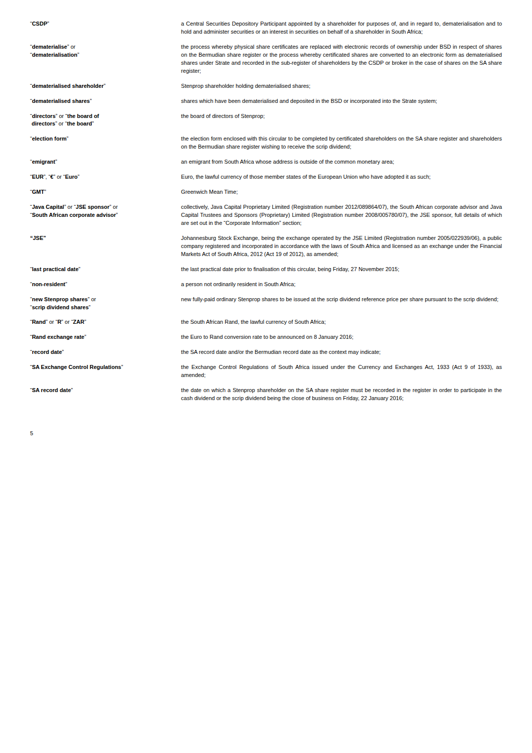| “ CSDP ” | a Central Securities Depository Participant appointed by a shareholder for purposes of, and in regard to, dematerialisation and to hold and administer securities or an interest in securities on behalf of a shareholder in South Africa; |
| “ dematerialise ” or “ dematerialisation ” | the process whereby physical share certificates are replaced with electronic records of ownership under BSD in respect of shares on the Bermudian share register or the process whereby certificated shares are converted to an electronic form as dematerialised shares under Strate and recorded in the sub-register of shareholders by the CSDP or broker in the case of shares on the SA share register; |
| “ dematerialised shareholder ” | Stenprop shareholder holding dematerialised shares; |
| “ dematerialised shares ” | shares which have been dematerialised and deposited in the BSD or incorporated into the Strate system; |
| “ directors ” or “ the board of directors ” or “ the board ” | the board of directors of Stenprop; |
| “ election form ” | the election form enclosed with this circular to be completed by certificated shareholders on the SA share register and shareholders on the Bermudian share register wishing to receive the scrip dividend; |
| “ emigrant ” | an emigrant from South Africa whose address is outside of the common monetary area; |
| “ EUR ”, “ € ” or “ Euro ” | Euro, the lawful currency of those member states of the European Union who have adopted it as such; |
| “ GMT ” | Greenwich Mean Time; |
| “ Java Capital ” or “ JSE sponsor ” or “ South African corporate advisor ” | collectively, Java Capital Proprietary Limited (Registration number 2012/089864/07), the South African corporate advisor and Java Capital Trustees and Sponsors (Proprietary) Limited (Registration number 2008/005780/07), the JSE sponsor, full details of which are set out in the “Corporate Information” section; |
| “JSE” | Johannesburg Stock Exchange, being the exchange operated by the JSE Limited (Registration number 2005/022939/06), a public company registered and incorporated in accordance with the laws of South Africa and licensed as an exchange under the Financial Markets Act of South Africa, 2012 (Act 19 of 2012), as amended; |
| “ last practical date ” | the last practical date prior to finalisation of this circular, being Friday, 27 November 2015; |
| “ non-resident ” | a person not ordinarily resident in South Africa; |
| “ new Stenprop shares ” or “ scrip dividend shares ” | new fully-paid ordinary Stenprop shares to be issued at the scrip dividend reference price per share pursuant to the scrip dividend; |
| “ Rand ” or “ R ” or “ ZAR ” | the South African Rand, the lawful currency of South Africa; |
| “ Rand exchange rate ” | the Euro to Rand conversion rate to be announced on 8 January 2016; |
| “ record date ” | the SA record date and/or the Bermudian record date as the context may indicate; |
| “ SA Exchange Control Regulations ” | the Exchange Control Regulations of South Africa issued under the Currency and Exchanges Act, 1933 (Act 9 of 1933), as amended; |
| “ SA record date ” | the date on which a Stenprop shareholder on the SA share register must be recorded in the register in order to participate in the cash dividend or the scrip dividend being the close of business on Friday, 22 January 2016; |
5